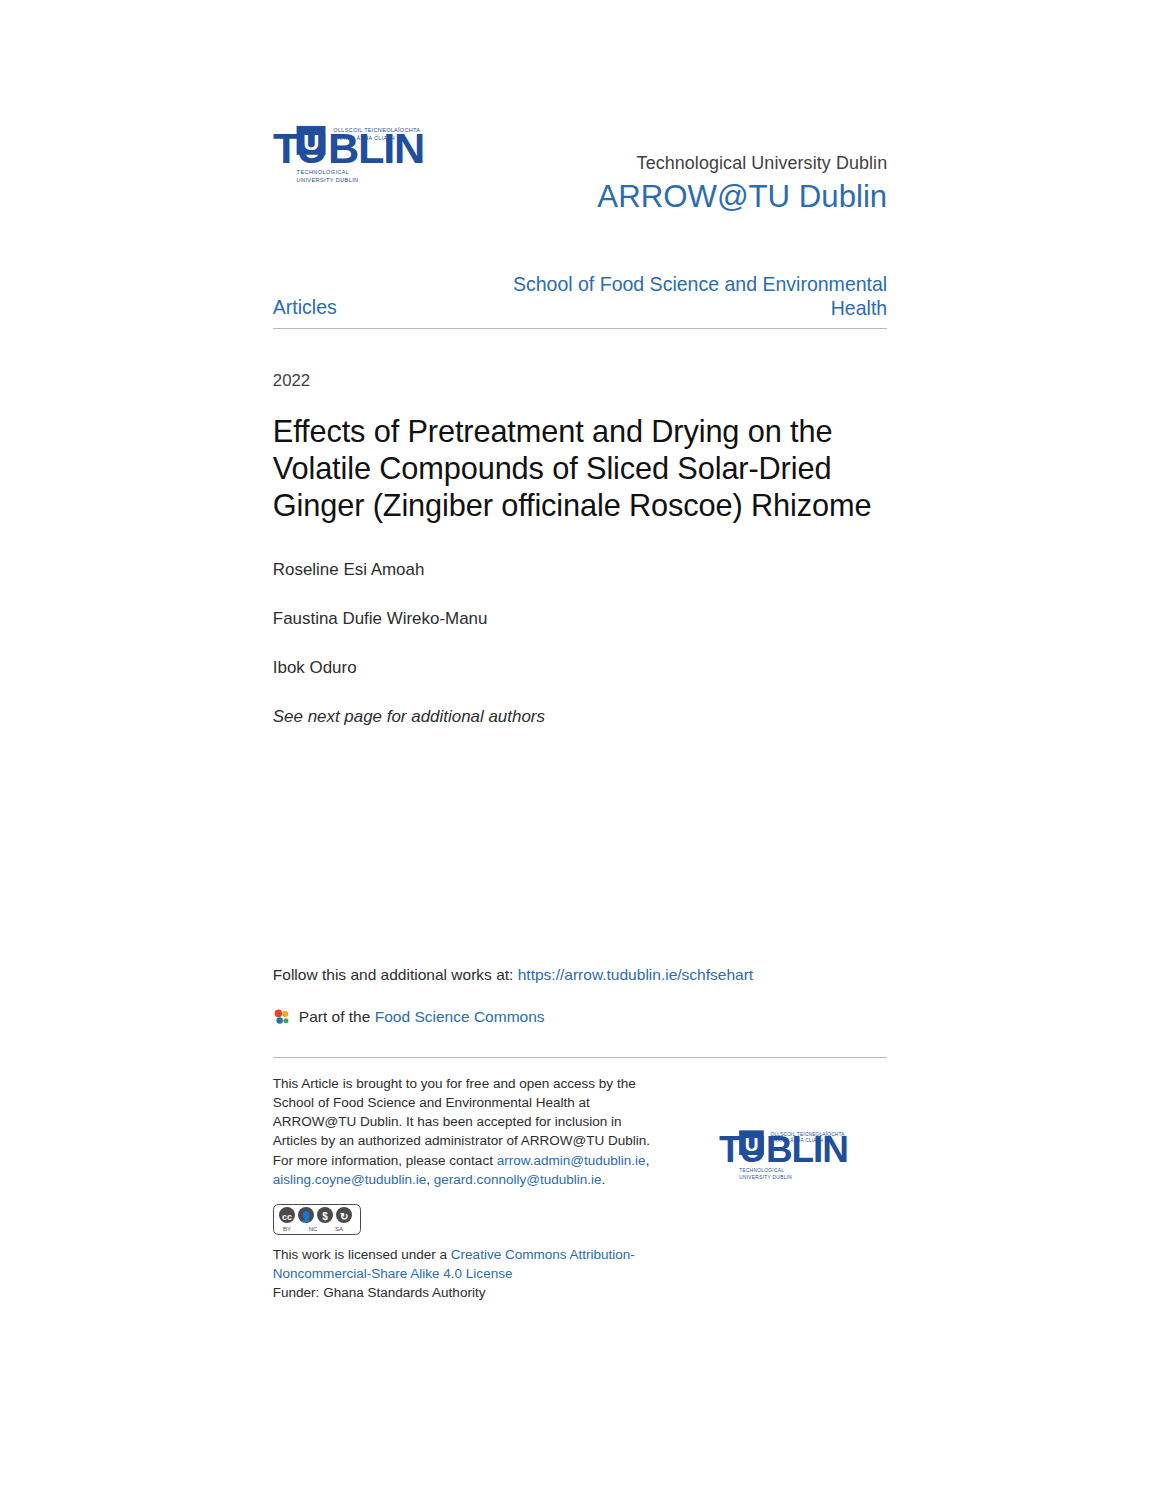T U BLIN U OLLSCOIL TEICNEOLAÍOCHTA BHAILE ÁTHA CLIATH TECHNOLOGICAL UNIVERSITY DUBLIN
Technological University Dublin
ARROW@TU Dublin
Articles
School of Food Science and Environmental Health
2022
Effects of Pretreatment and Drying on the Volatile Compounds of Sliced Solar-Dried Ginger (Zingiber officinale Roscoe) Rhizome
Roseline Esi Amoah
Faustina Dufie Wireko-Manu
Ibok Oduro
See next page for additional authors
Follow this and additional works at: https://arrow.tudublin.ie/schfsehart
Part of the Food Science Commons
This Article is brought to you for free and open access by the School of Food Science and Environmental Health at ARROW@TU Dublin. It has been accepted for inclusion in Articles by an authorized administrator of ARROW@TU Dublin. For more information, please contact arrow.admin@tudublin.ie, aisling.coyne@tudublin.ie, gerard.connolly@tudublin.ie.
cc 👤 $ ↻ BY NC SA
This work is licensed under a Creative Commons Attribution-Noncommercial-Share Alike 4.0 License
Funder: Ghana Standards Authority
T U BLIN U OLLSCOIL TEICNEOLAÍOCHTA BHAILE ÁTHA CLIATH TECHNOLOGICAL UNIVERSITY DUBLIN